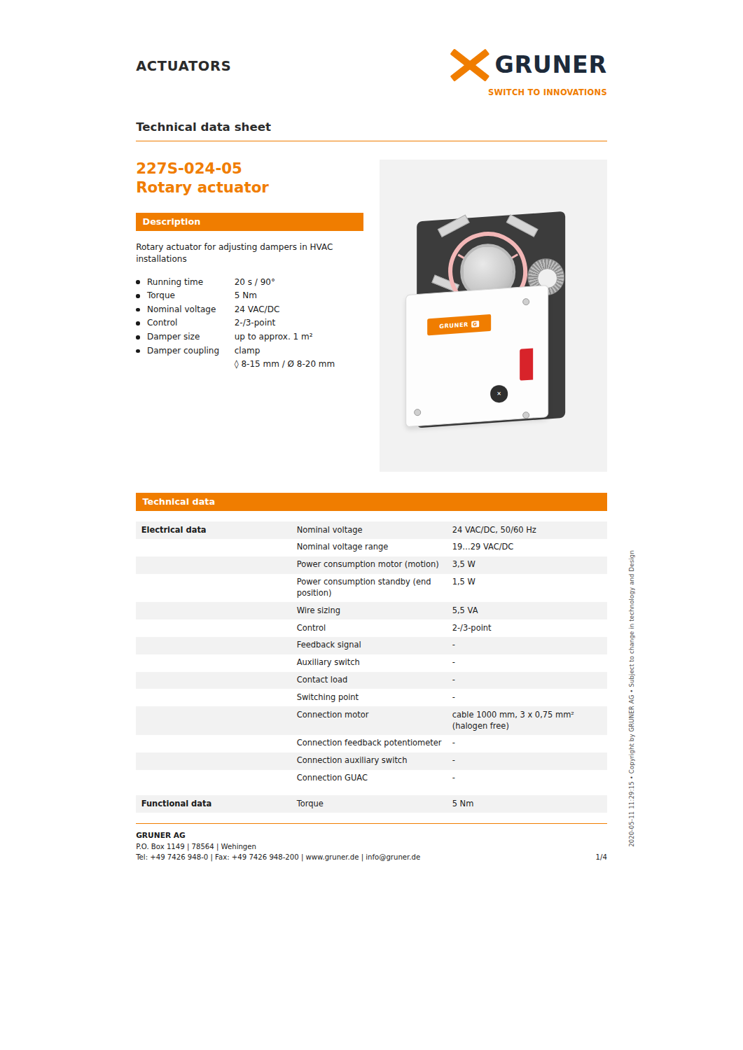ACTUATORS
GRUNER
SWITCH TO INNOVATIONS
Technical data sheet
227S-024-05
Rotary actuator
Description
Rotary actuator for adjusting dampers in HVAC installations
Running time 20 s / 90°
Torque 5 Nm
Nominal voltage 24 VAC/DC
Control 2-/3-point
Damper size up to approx. 1 m²
Damper coupling clamp
◊ 8-15 mm / Ø 8-20 mm
1
GRUNER G
✕
Technical data
| Electrical data | Nominal voltage | 24 VAC/DC, 50/60 Hz |
| | Nominal voltage range | 19…29 VAC/DC |
| | Power consumption motor (motion) | 3,5 W |
| | Power consumption standby (end position) | 1,5 W |
| | Wire sizing | 5,5 VA |
| | Control | 2-/3-point |
| | Feedback signal | - |
| | Auxiliary switch | - |
| | Contact load | - |
| | Switching point | - |
| | Connection motor | cable 1000 mm, 3 x 0,75 mm² (halogen free) |
| | Connection feedback potentiometer | - |
| | Connection auxiliary switch | - |
| | Connection GUAC | - |
| Functional data | Torque | 5 Nm |
GRUNER AG
P.O. Box 1149 | 78564 | Wehingen
Tel: +49 7426 948-0 | Fax: +49 7426 948-200 | www.gruner.de | info@gruner.de
1/4
2020-05-11 11:29:15 • Copyright by GRUNER AG • Subject to change in technology and Design